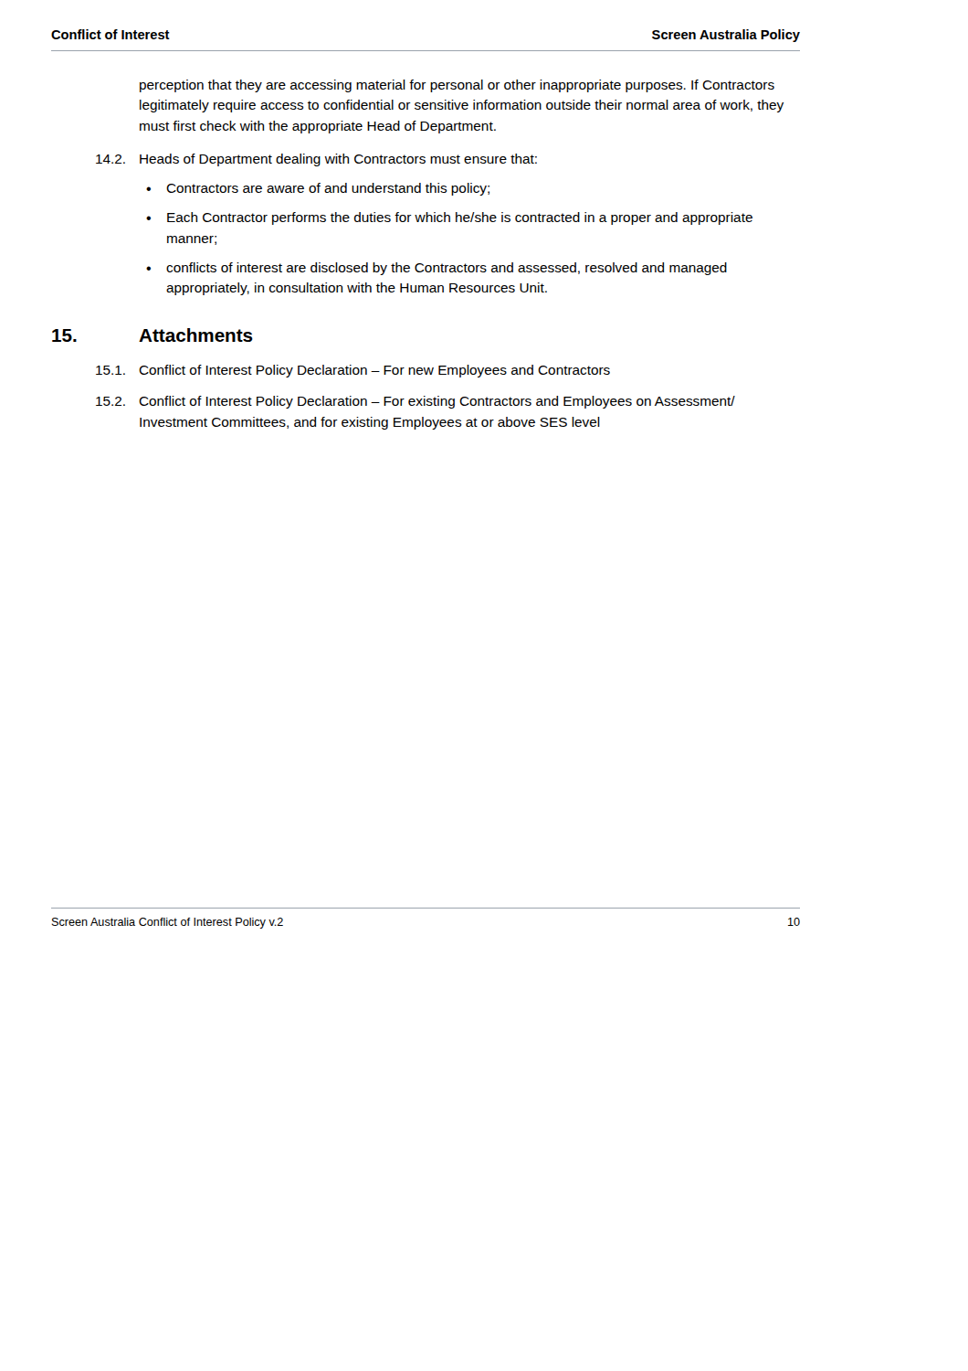Conflict of Interest
Screen Australia Policy
perception that they are accessing material for personal or other inappropriate purposes. If Contractors legitimately require access to confidential or sensitive information outside their normal area of work, they must first check with the appropriate Head of Department.
14.2. Heads of Department dealing with Contractors must ensure that:
Contractors are aware of and understand this policy;
Each Contractor performs the duties for which he/she is contracted in a proper and appropriate manner;
conflicts of interest are disclosed by the Contractors and assessed, resolved and managed appropriately, in consultation with the Human Resources Unit.
15. Attachments
15.1. Conflict of Interest Policy Declaration – For new Employees and Contractors
15.2. Conflict of Interest Policy Declaration – For existing Contractors and Employees on Assessment/ Investment Committees, and for existing Employees at or above SES level
Screen Australia Conflict of Interest Policy v.2
10